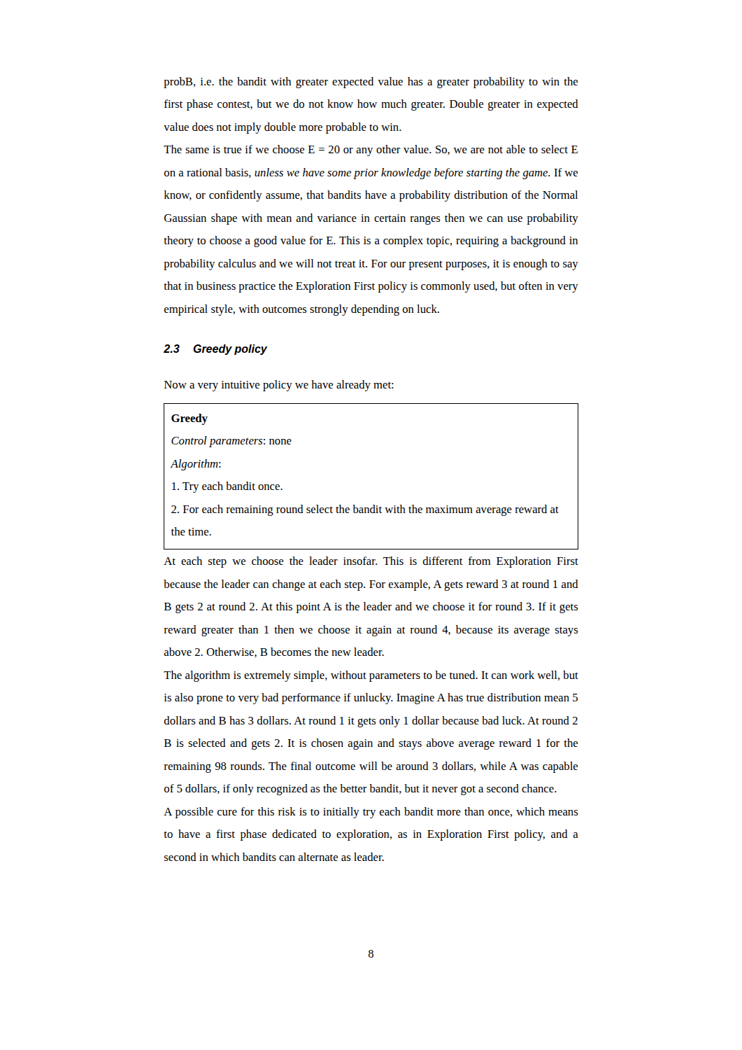probB, i.e. the bandit with greater expected value has a greater probability to win the first phase contest, but we do not know how much greater. Double greater in expected value does not imply double more probable to win.
The same is true if we choose E = 20 or any other value. So, we are not able to select E on a rational basis, unless we have some prior knowledge before starting the game. If we know, or confidently assume, that bandits have a probability distribution of the Normal Gaussian shape with mean and variance in certain ranges then we can use probability theory to choose a good value for E. This is a complex topic, requiring a background in probability calculus and we will not treat it. For our present purposes, it is enough to say that in business practice the Exploration First policy is commonly used, but often in very empirical style, with outcomes strongly depending on luck.
2.3 Greedy policy
Now a very intuitive policy we have already met:
Greedy
Control parameters: none
Algorithm:
1. Try each bandit once.
2. For each remaining round select the bandit with the maximum average reward at the time.
At each step we choose the leader insofar. This is different from Exploration First because the leader can change at each step. For example, A gets reward 3 at round 1 and B gets 2 at round 2. At this point A is the leader and we choose it for round 3. If it gets reward greater than 1 then we choose it again at round 4, because its average stays above 2. Otherwise, B becomes the new leader.
The algorithm is extremely simple, without parameters to be tuned. It can work well, but is also prone to very bad performance if unlucky. Imagine A has true distribution mean 5 dollars and B has 3 dollars. At round 1 it gets only 1 dollar because bad luck. At round 2 B is selected and gets 2. It is chosen again and stays above average reward 1 for the remaining 98 rounds. The final outcome will be around 3 dollars, while A was capable of 5 dollars, if only recognized as the better bandit, but it never got a second chance.
A possible cure for this risk is to initially try each bandit more than once, which means to have a first phase dedicated to exploration, as in Exploration First policy, and a second in which bandits can alternate as leader.
8